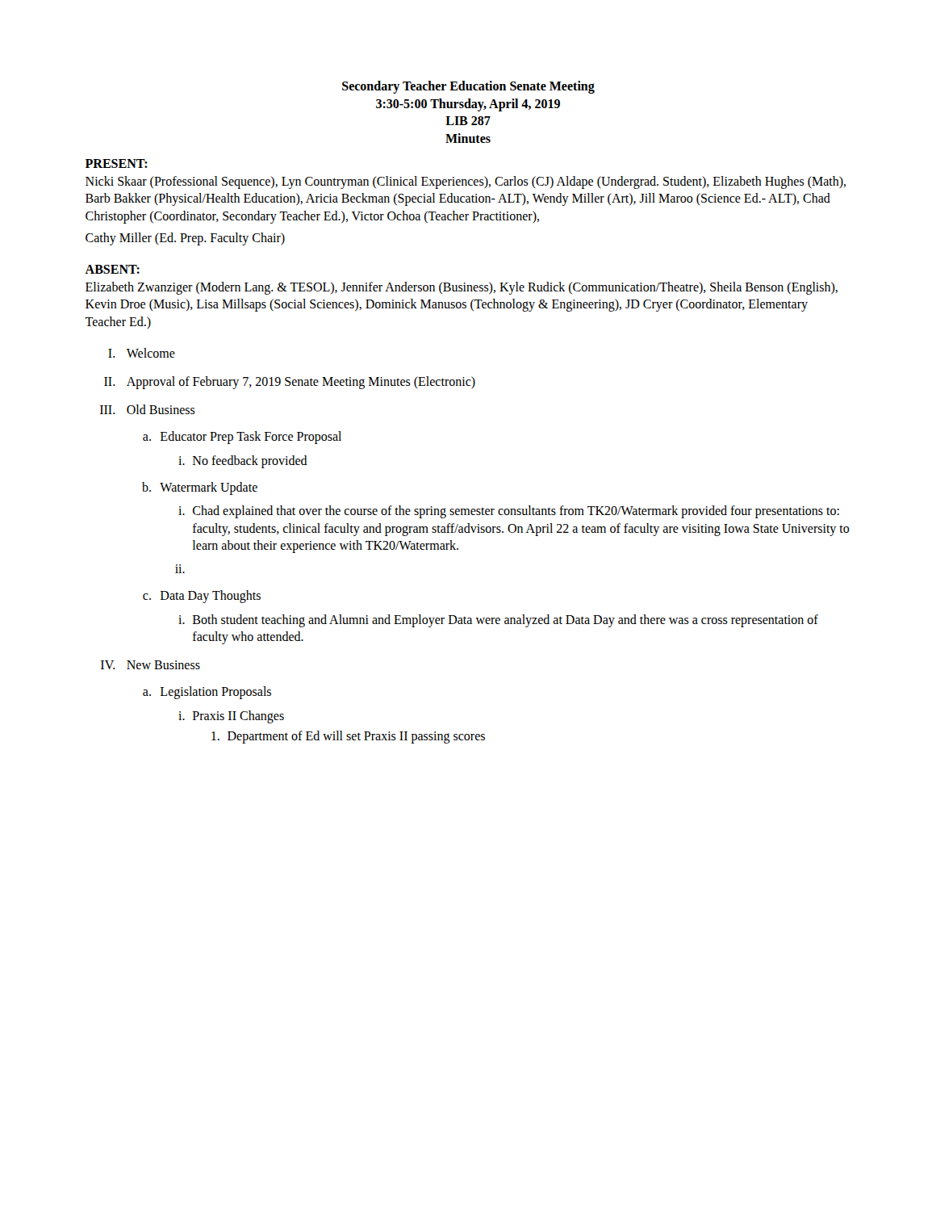Secondary Teacher Education Senate Meeting
3:30-5:00 Thursday, April 4, 2019
LIB 287
Minutes
PRESENT:
Nicki Skaar (Professional Sequence), Lyn Countryman (Clinical Experiences), Carlos (CJ) Aldape (Undergrad. Student), Elizabeth Hughes (Math), Barb Bakker (Physical/Health Education), Aricia Beckman (Special Education- ALT), Wendy Miller (Art), Jill Maroo (Science Ed.- ALT), Chad Christopher (Coordinator, Secondary Teacher Ed.), Victor Ochoa (Teacher Practitioner),
Cathy Miller (Ed. Prep. Faculty Chair)
ABSENT:
Elizabeth Zwanziger (Modern Lang. & TESOL), Jennifer Anderson (Business), Kyle Rudick (Communication/Theatre), Sheila Benson (English), Kevin Droe (Music), Lisa Millsaps (Social Sciences), Dominick Manusos (Technology & Engineering), JD Cryer (Coordinator, Elementary Teacher Ed.)
Welcome
Approval of February 7, 2019 Senate Meeting Minutes (Electronic)
Old Business
Educator Prep Task Force Proposal
No feedback provided
Watermark Update
Chad explained that over the course of the spring semester consultants from TK20/Watermark provided four presentations to: faculty, students, clinical faculty and program staff/advisors. On April 22 a team of faculty are visiting Iowa State University to learn about their experience with TK20/Watermark.
Data Day Thoughts
Both student teaching and Alumni and Employer Data were analyzed at Data Day and there was a cross representation of faculty who attended.
New Business
Legislation Proposals
Praxis II Changes
Department of Ed will set Praxis II passing scores